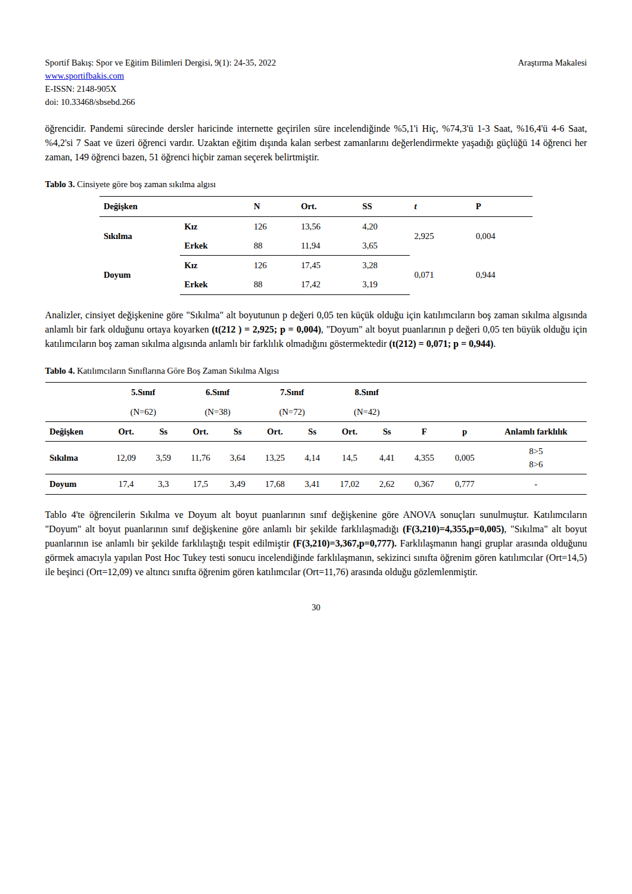Sportif Bakış: Spor ve Eğitim Bilimleri Dergisi, 9(1): 24-35, 2022
www.sportifbakis.com
E-ISSN: 2148-905X
doi: 10.33468/sbsebd.266
Araştırma Makalesi
öğrencidir. Pandemi sürecinde dersler haricinde internette geçirilen süre incelendiğinde %5,1'i Hiç, %74,3'ü 1-3 Saat, %16,4'ü 4-6 Saat, %4,2'si 7 Saat ve üzeri öğrenci vardır. Uzaktan eğitim dışında kalan serbest zamanlarını değerlendirmekte yaşadığı güçlüğü 14 öğrenci her zaman, 149 öğrenci bazen, 51 öğrenci hiçbir zaman seçerek belirtmiştir.
Tablo 3. Cinsiyete göre boş zaman sıkılma algısı
| Değişken | N | Ort. | SS | t | P |
| --- | --- | --- | --- | --- | --- |
| Sıkılma | Kız | 126 | 13,56 | 4,20 | 2,925 | 0,004 |
| Erkek | 88 | 11,94 | 3,65 |
| Doyum | Kız | 126 | 17,45 | 3,28 | 0,071 | 0,944 |
| Erkek | 88 | 17,42 | 3,19 |
Analizler, cinsiyet değişkenine göre "Sıkılma" alt boyutunun p değeri 0,05 ten küçük olduğu için katılımcıların boş zaman sıkılma algısında anlamlı bir fark olduğunu ortaya koyarken (t(212 ) = 2,925; p = 0,004), "Doyum" alt boyut puanlarının p değeri 0,05 ten büyük olduğu için katılımcıların boş zaman sıkılma algısında anlamlı bir farklılık olmadığını göstermektedir (t(212) = 0,071; p = 0,944).
Tablo 4. Katılımcıların Sınıflarına Göre Boş Zaman Sıkılma Algısı
| | 5.Sınıf | 6.Sınıf | 7.Sınıf | 8.Sınıf | | | |
| --- | --- | --- | --- | --- | --- | --- | --- |
| | (N=62) | (N=38) | (N=72) | (N=42) | | | |
| Değişken | Ort. | Ss | Ort. | Ss | Ort. | Ss | Ort. | Ss | F | p | Anlamlı farklılık |
| Sıkılma | 12,09 | 3,59 | 11,76 | 3,64 | 13,25 | 4,14 | 14,5 | 4,41 | 4,355 | 0,005 | 8>5 8>6 |
| Doyum | 17,4 | 3,3 | 17,5 | 3,49 | 17,68 | 3,41 | 17,02 | 2,62 | 0,367 | 0,777 | - |
Tablo 4'te öğrencilerin Sıkılma ve Doyum alt boyut puanlarının sınıf değişkenine göre ANOVA sonuçları sunulmuştur. Katılımcıların "Doyum" alt boyut puanlarının sınıf değişkenine göre anlamlı bir şekilde farklılaşmadığı (F(3,210)=4,355,p=0,005), "Sıkılma" alt boyut puanlarının ise anlamlı bir şekilde farklılaştığı tespit edilmiştir (F(3,210)=3,367,p=0,777). Farklılaşmanın hangi gruplar arasında olduğunu görmek amacıyla yapılan Post Hoc Tukey testi sonucu incelendiğinde farklılaşmanın, sekizinci sınıfta öğrenim gören katılımcılar (Ort=14,5) ile beşinci (Ort=12,09) ve altıncı sınıfta öğrenim gören katılımcılar (Ort=11,76) arasında olduğu gözlemlenmiştir.
30